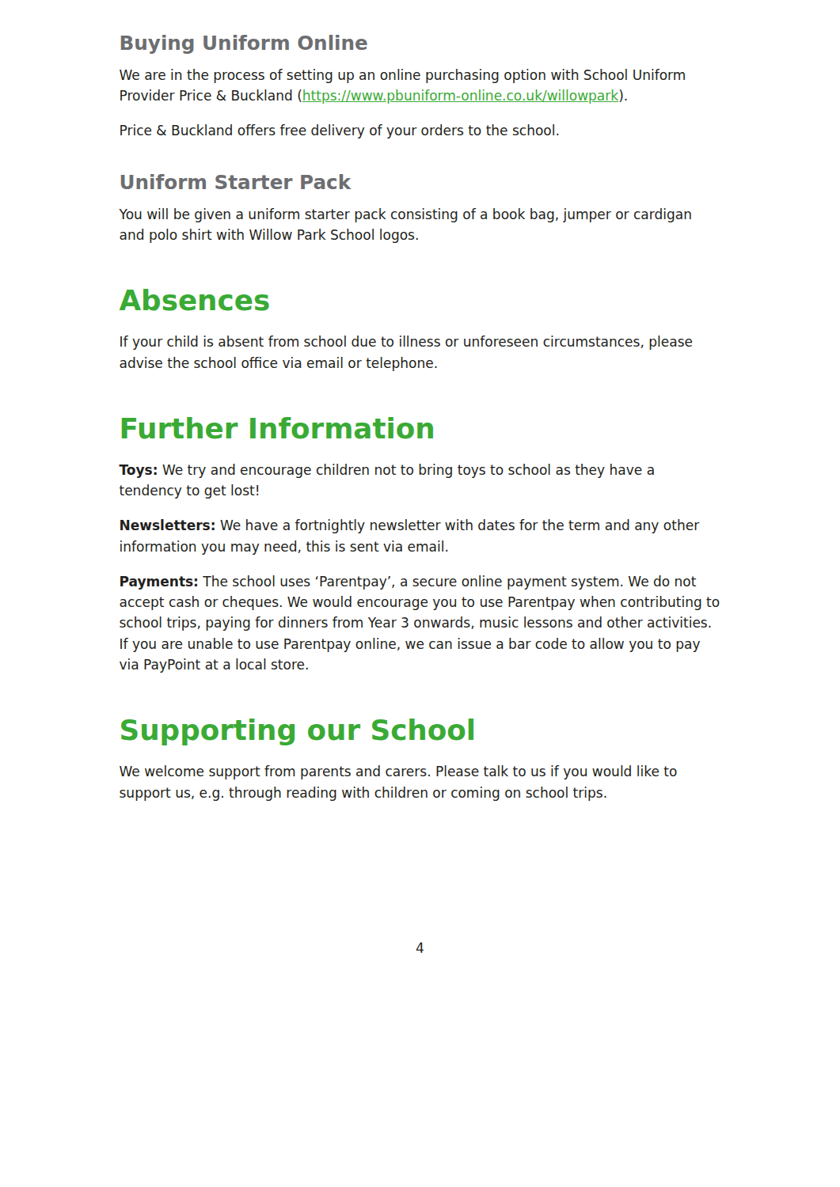Buying Uniform Online
We are in the process of setting up an online purchasing option with School Uniform Provider Price & Buckland (https://www.pbuniform-online.co.uk/willowpark).
Price & Buckland offers free delivery of your orders to the school.
Uniform Starter Pack
You will be given a uniform starter pack consisting of a book bag, jumper or cardigan and polo shirt with Willow Park School logos.
Absences
If your child is absent from school due to illness or unforeseen circumstances, please advise the school office via email or telephone.
Further Information
Toys: We try and encourage children not to bring toys to school as they have a tendency to get lost!
Newsletters: We have a fortnightly newsletter with dates for the term and any other information you may need, this is sent via email.
Payments: The school uses ‘Parentpay’, a secure online payment system. We do not accept cash or cheques. We would encourage you to use Parentpay when contributing to school trips, paying for dinners from Year 3 onwards, music lessons and other activities. If you are unable to use Parentpay online, we can issue a bar code to allow you to pay via PayPoint at a local store.
Supporting our School
We welcome support from parents and carers. Please talk to us if you would like to support us, e.g. through reading with children or coming on school trips.
4